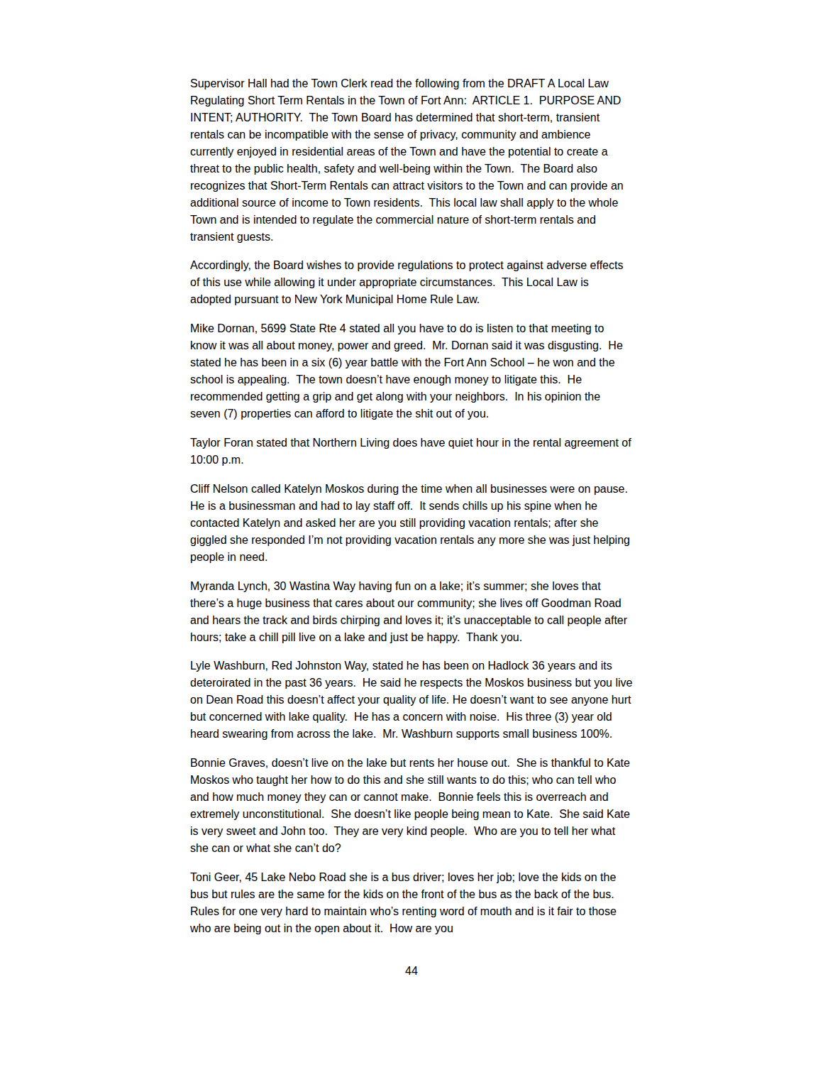Supervisor Hall had the Town Clerk read the following from the DRAFT A Local Law Regulating Short Term Rentals in the Town of Fort Ann: ARTICLE 1. PURPOSE AND INTENT; AUTHORITY. The Town Board has determined that short-term, transient rentals can be incompatible with the sense of privacy, community and ambience currently enjoyed in residential areas of the Town and have the potential to create a threat to the public health, safety and well-being within the Town. The Board also recognizes that Short-Term Rentals can attract visitors to the Town and can provide an additional source of income to Town residents. This local law shall apply to the whole Town and is intended to regulate the commercial nature of short-term rentals and transient guests.
Accordingly, the Board wishes to provide regulations to protect against adverse effects of this use while allowing it under appropriate circumstances. This Local Law is adopted pursuant to New York Municipal Home Rule Law.
Mike Dornan, 5699 State Rte 4 stated all you have to do is listen to that meeting to know it was all about money, power and greed. Mr. Dornan said it was disgusting. He stated he has been in a six (6) year battle with the Fort Ann School – he won and the school is appealing. The town doesn’t have enough money to litigate this. He recommended getting a grip and get along with your neighbors. In his opinion the seven (7) properties can afford to litigate the shit out of you.
Taylor Foran stated that Northern Living does have quiet hour in the rental agreement of 10:00 p.m.
Cliff Nelson called Katelyn Moskos during the time when all businesses were on pause. He is a businessman and had to lay staff off. It sends chills up his spine when he contacted Katelyn and asked her are you still providing vacation rentals; after she giggled she responded I’m not providing vacation rentals any more she was just helping people in need.
Myranda Lynch, 30 Wastina Way having fun on a lake; it’s summer; she loves that there’s a huge business that cares about our community; she lives off Goodman Road and hears the track and birds chirping and loves it; it’s unacceptable to call people after hours; take a chill pill live on a lake and just be happy. Thank you.
Lyle Washburn, Red Johnston Way, stated he has been on Hadlock 36 years and its deteroirated in the past 36 years. He said he respects the Moskos business but you live on Dean Road this doesn’t affect your quality of life. He doesn’t want to see anyone hurt but concerned with lake quality. He has a concern with noise. His three (3) year old heard swearing from across the lake. Mr. Washburn supports small business 100%.
Bonnie Graves, doesn’t live on the lake but rents her house out. She is thankful to Kate Moskos who taught her how to do this and she still wants to do this; who can tell who and how much money they can or cannot make. Bonnie feels this is overreach and extremely unconstitutional. She doesn’t like people being mean to Kate. She said Kate is very sweet and John too. They are very kind people. Who are you to tell her what she can or what she can’t do?
Toni Geer, 45 Lake Nebo Road she is a bus driver; loves her job; love the kids on the bus but rules are the same for the kids on the front of the bus as the back of the bus. Rules for one very hard to maintain who’s renting word of mouth and is it fair to those who are being out in the open about it. How are you
44